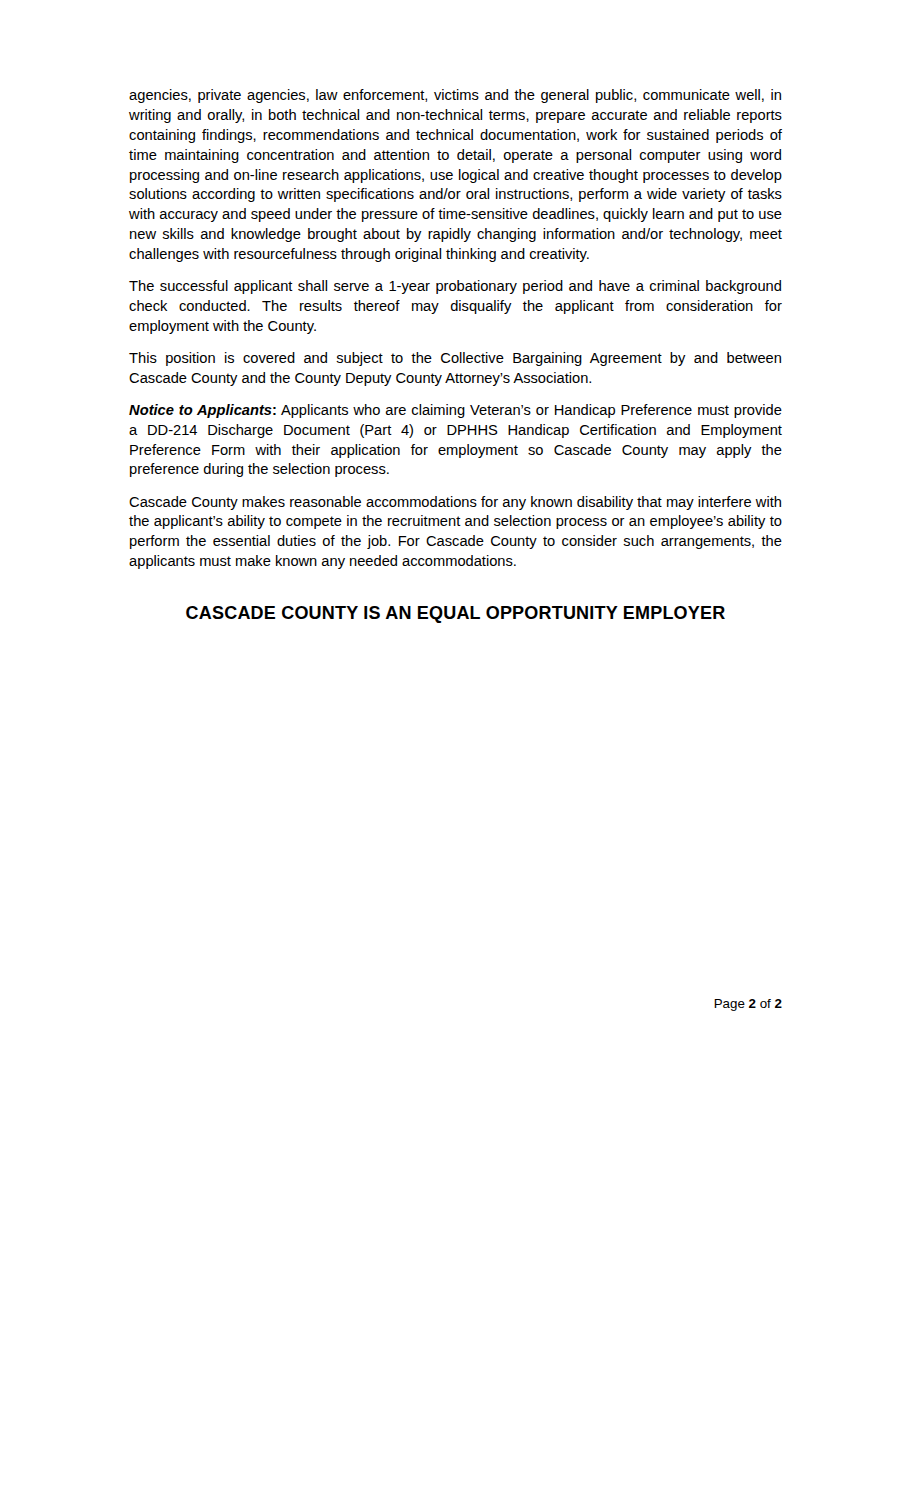agencies, private agencies, law enforcement, victims and the general public, communicate well, in writing and orally, in both technical and non-technical terms, prepare accurate and reliable reports containing findings, recommendations and technical documentation, work for sustained periods of time maintaining concentration and attention to detail, operate a personal computer using word processing and on-line research applications, use logical and creative thought processes to develop solutions according to written specifications and/or oral instructions, perform a wide variety of tasks with accuracy and speed under the pressure of time-sensitive deadlines, quickly learn and put to use new skills and knowledge brought about by rapidly changing information and/or technology, meet challenges with resourcefulness through original thinking and creativity.
The successful applicant shall serve a 1-year probationary period and have a criminal background check conducted. The results thereof may disqualify the applicant from consideration for employment with the County.
This position is covered and subject to the Collective Bargaining Agreement by and between Cascade County and the County Deputy County Attorney’s Association.
Notice to Applicants: Applicants who are claiming Veteran’s or Handicap Preference must provide a DD-214 Discharge Document (Part 4) or DPHHS Handicap Certification and Employment Preference Form with their application for employment so Cascade County may apply the preference during the selection process.
Cascade County makes reasonable accommodations for any known disability that may interfere with the applicant’s ability to compete in the recruitment and selection process or an employee’s ability to perform the essential duties of the job. For Cascade County to consider such arrangements, the applicants must make known any needed accommodations.
CASCADE COUNTY IS AN EQUAL OPPORTUNITY EMPLOYER
Page 2 of 2